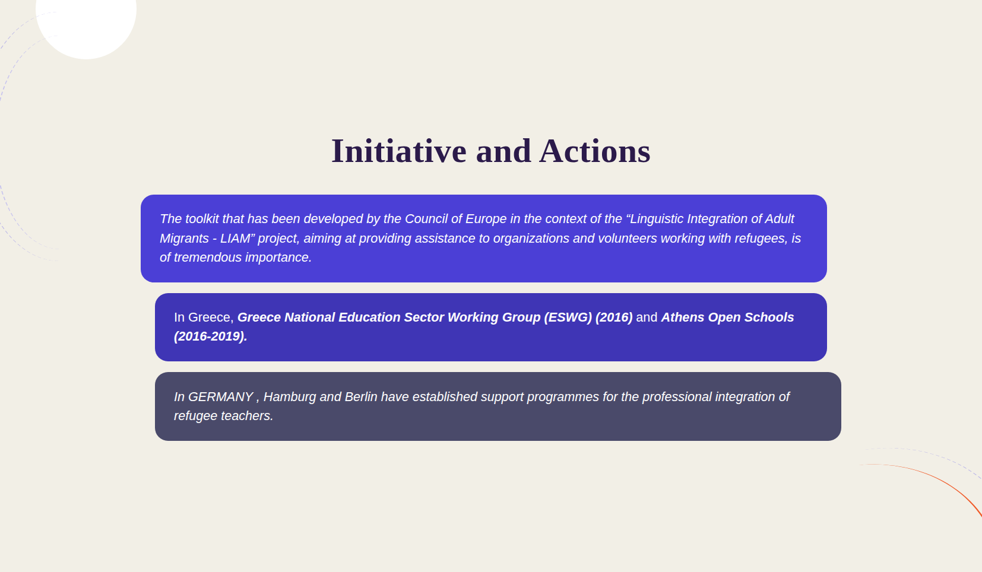Initiative and Actions
The toolkit that has been developed by the Council of Europe in the context of the “Linguistic Integration of Adult Migrants - LIAM” project, aiming at providing assistance to organizations and volunteers working with refugees, is of tremendous importance.
In Greece, Greece National Education Sector Working Group (ESWG) (2016) and Athens Open Schools (2016-2019).
In GERMANY , Hamburg and Berlin have established support programmes for the professional integration of refugee teachers.